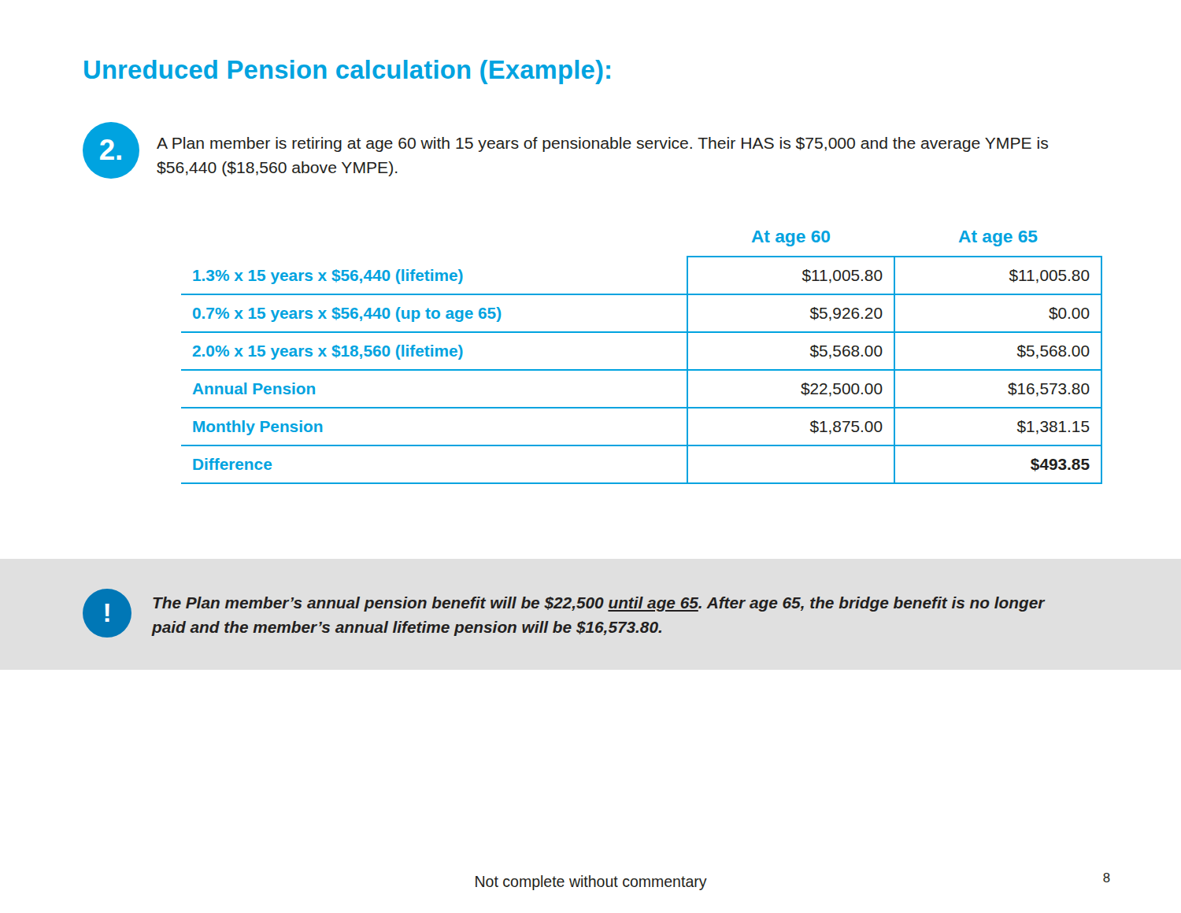Unreduced Pension calculation (Example):
2.
A Plan member is retiring at age 60 with 15 years of pensionable service. Their HAS is $75,000 and the average YMPE is $56,440 ($18,560 above YMPE).
| | At age 60 | At age 65 |
| --- | --- | --- |
| 1.3% x 15 years x $56,440 (lifetime) | $11,005.80 | $11,005.80 |
| 0.7% x 15 years x $56,440 (up to age 65) | $5,926.20 | $0.00 |
| 2.0% x 15 years x $18,560 (lifetime) | $5,568.00 | $5,568.00 |
| Annual Pension | $22,500.00 | $16,573.80 |
| Monthly Pension | $1,875.00 | $1,381.15 |
| Difference | | $493.85 |
!
The Plan member’s annual pension benefit will be $22,500 until age 65. After age 65, the bridge benefit is no longer paid and the member’s annual lifetime pension will be $16,573.80.
Not complete without commentary 8